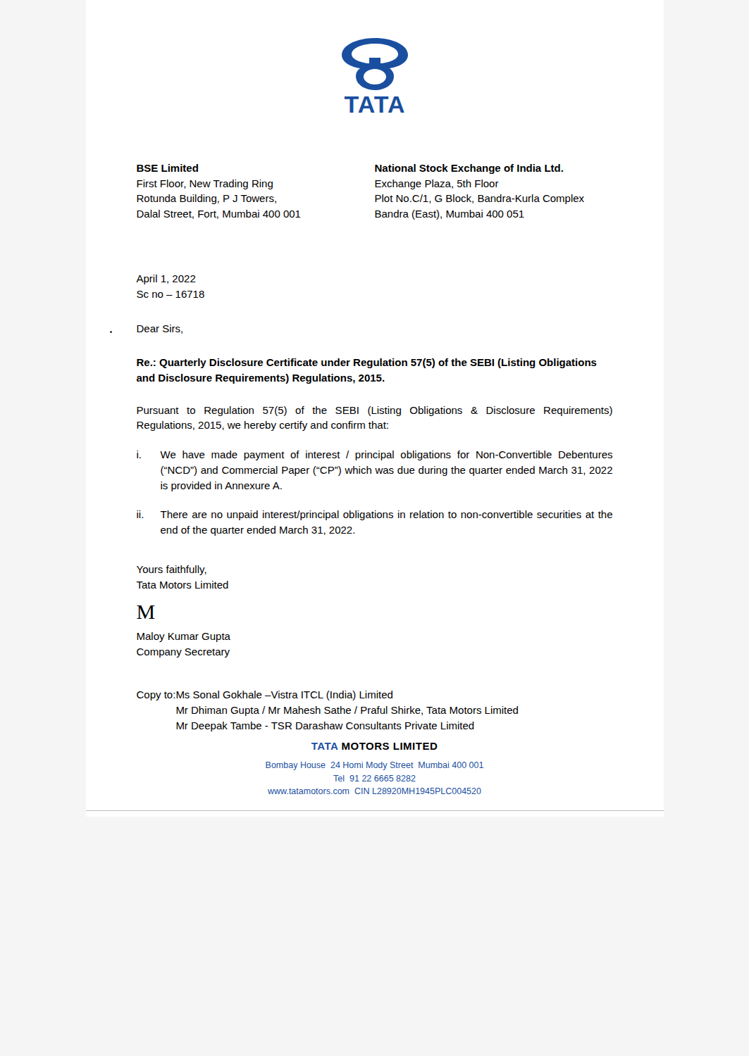TATA
| BSE Limited First Floor, New Trading Ring Rotunda Building, P J Towers, Dalal Street, Fort, Mumbai 400 001 | National Stock Exchange of India Ltd. Exchange Plaza, 5th Floor Plot No.C/1, G Block, Bandra-Kurla Complex Bandra (East), Mumbai 400 051 |
April 1, 2022
Sc no – 16718
Dear Sirs,
Re.: Quarterly Disclosure Certificate under Regulation 57(5) of the SEBI (Listing Obligations and Disclosure Requirements) Regulations, 2015.
Pursuant to Regulation 57(5) of the SEBI (Listing Obligations & Disclosure Requirements) Regulations, 2015, we hereby certify and confirm that:
We have made payment of interest / principal obligations for Non-Convertible Debentures (“NCD”) and Commercial Paper (“CP”) which was due during the quarter ended March 31, 2022 is provided in Annexure A.
There are no unpaid interest/principal obligations in relation to non-convertible securities at the end of the quarter ended March 31, 2022.
Yours faithfully,
Tata Motors Limited
M   
Maloy Kumar Gupta
Company Secretary
| Copy to: | Ms Sonal Gokhale –Vistra ITCL (India) Limited Mr Dhiman Gupta / Mr Mahesh Sathe / Praful Shirke, Tata Motors Limited Mr Deepak Tambe - TSR Darashaw Consultants Private Limited |
TATA MOTORS LIMITED
Bombay House 24 Homi Mody Street Mumbai 400 001
Tel 91 22 6665 8282
www.tatamotors.com CIN L28920MH1945PLC004520